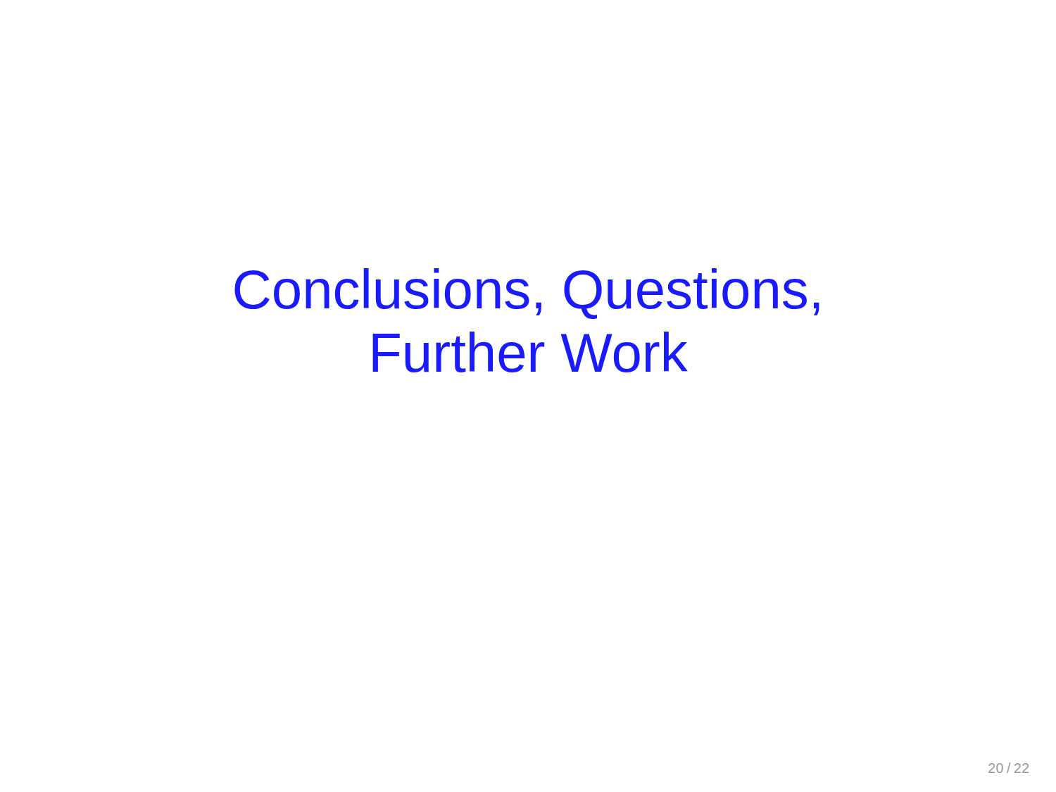Conclusions, Questions,
Further Work
20 / 22